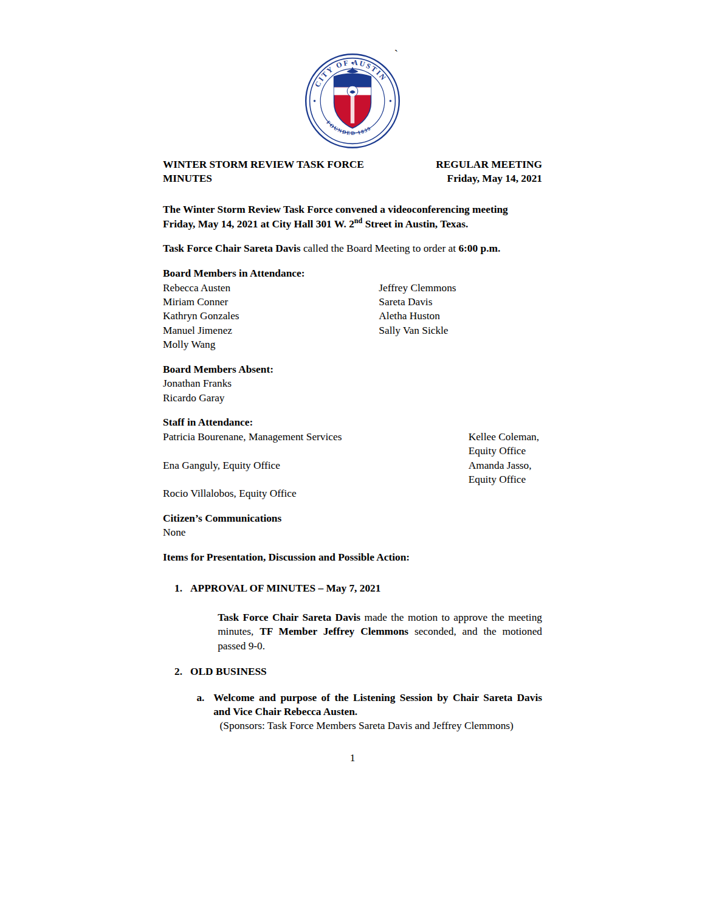` CITY OF AUSTIN FOUNDED 1839
WINTER STORM REVIEW TASK FORCE
MINUTES
REGULAR MEETING
Friday, May 14, 2021
The Winter Storm Review Task Force convened a videoconferencing meeting Friday, May 14, 2021 at City Hall 301 W. 2nd Street in Austin, Texas.
Task Force Chair Sareta Davis called the Board Meeting to order at 6:00 p.m.
Board Members in Attendance:
Rebecca Austen
Jeffrey Clemmons
Miriam Conner
Sareta Davis
Kathryn Gonzales
Aletha Huston
Manuel Jimenez
Sally Van Sickle
Molly Wang
Board Members Absent:
Jonathan Franks
Ricardo Garay
Staff in Attendance:
Patricia Bourenane, Management Services
Kellee Coleman, Equity Office
Ena Ganguly, Equity Office
Amanda Jasso, Equity Office
Rocio Villalobos, Equity Office
Citizen’s Communications
None
Items for Presentation, Discussion and Possible Action:
APPROVAL OF MINUTES – May 7, 2021
Task Force Chair Sareta Davis made the motion to approve the meeting minutes, TF Member Jeffrey Clemmons seconded, and the motioned passed 9-0.
OLD BUSINESS
Welcome and purpose of the Listening Session by Chair Sareta Davis and Vice Chair Rebecca Austen.
(Sponsors: Task Force Members Sareta Davis and Jeffrey Clemmons)
1